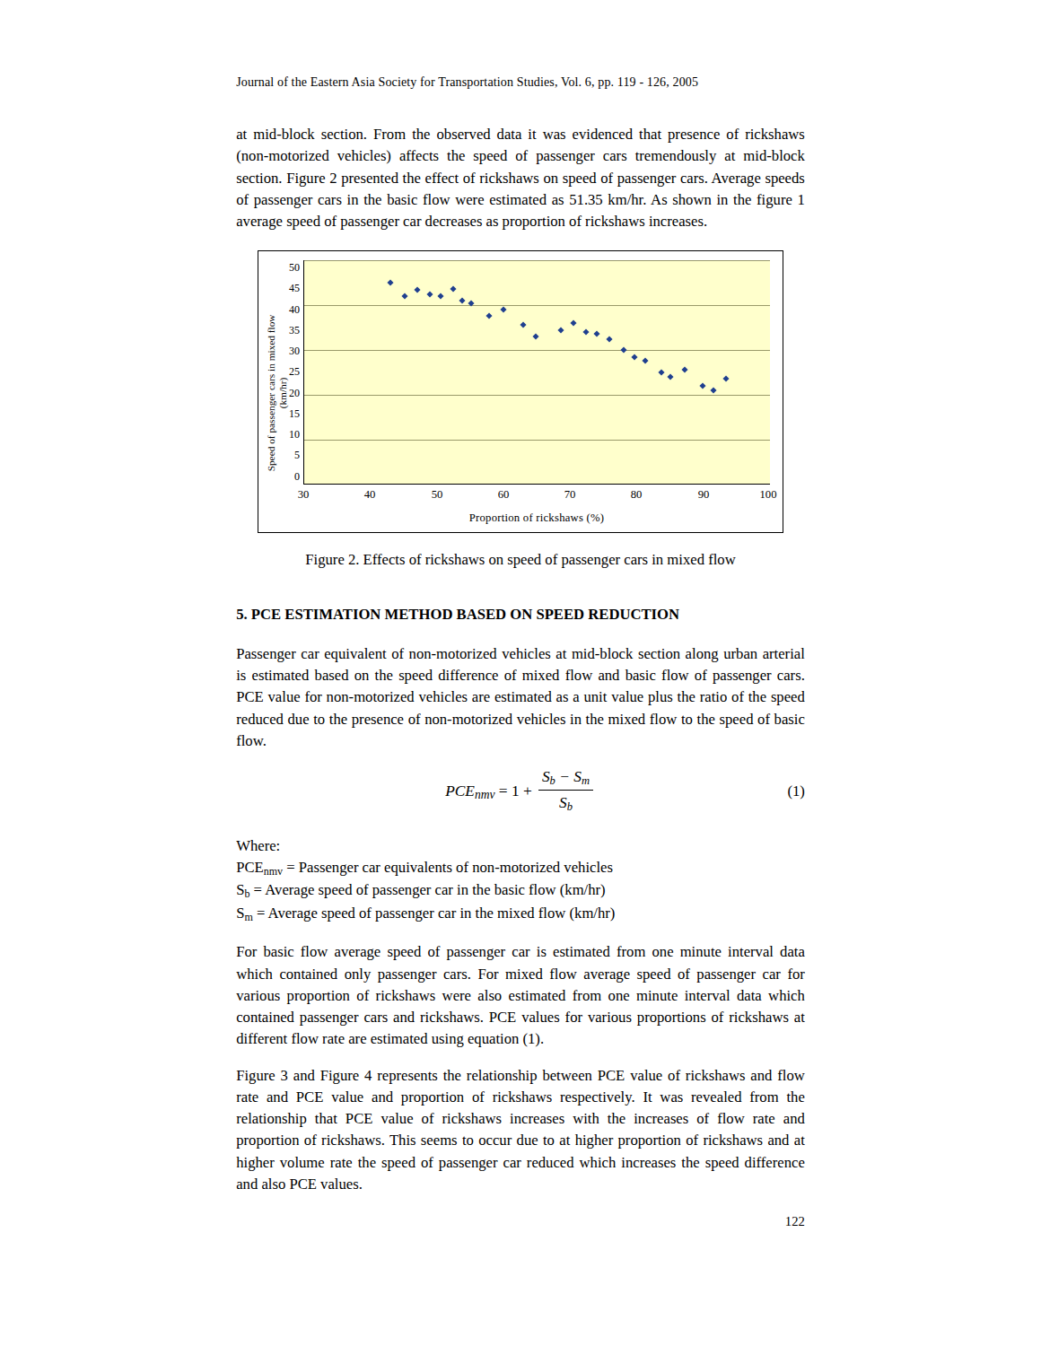Journal of the Eastern Asia Society for Transportation Studies, Vol. 6, pp. 119 - 126, 2005
at mid-block section. From the observed data it was evidenced that presence of rickshaws (non-motorized vehicles) affects the speed of passenger cars tremendously at mid-block section. Figure 2 presented the effect of rickshaws on speed of passenger cars. Average speeds of passenger cars in the basic flow were estimated as 51.35 km/hr. As shown in the figure 1 average speed of passenger car decreases as proportion of rickshaws increases.
Speed of passenger cars in mixed flow
(km/hr)
50
45
40
35
30
25
20
15
10
5
0
30 40 50 60 70 80 90 100
Proportion of rickshaws (%)
Figure 2. Effects of rickshaws on speed of passenger cars in mixed flow
5. PCE ESTIMATION METHOD BASED ON SPEED REDUCTION
Passenger car equivalent of non-motorized vehicles at mid-block section along urban arterial is estimated based on the speed difference of mixed flow and basic flow of passenger cars. PCE value for non-motorized vehicles are estimated as a unit value plus the ratio of the speed reduced due to the presence of non-motorized vehicles in the mixed flow to the speed of basic flow.
PCE nmv = 1 + Sb − Sm Sb (1)
Where:
PCEnmv = Passenger car equivalents of non-motorized vehicles
Sb = Average speed of passenger car in the basic flow (km/hr)
Sm = Average speed of passenger car in the mixed flow (km/hr)
For basic flow average speed of passenger car is estimated from one minute interval data which contained only passenger cars. For mixed flow average speed of passenger car for various proportion of rickshaws were also estimated from one minute interval data which contained passenger cars and rickshaws. PCE values for various proportions of rickshaws at different flow rate are estimated using equation (1).
Figure 3 and Figure 4 represents the relationship between PCE value of rickshaws and flow rate and PCE value and proportion of rickshaws respectively. It was revealed from the relationship that PCE value of rickshaws increases with the increases of flow rate and proportion of rickshaws. This seems to occur due to at higher proportion of rickshaws and at higher volume rate the speed of passenger car reduced which increases the speed difference and also PCE values.
122